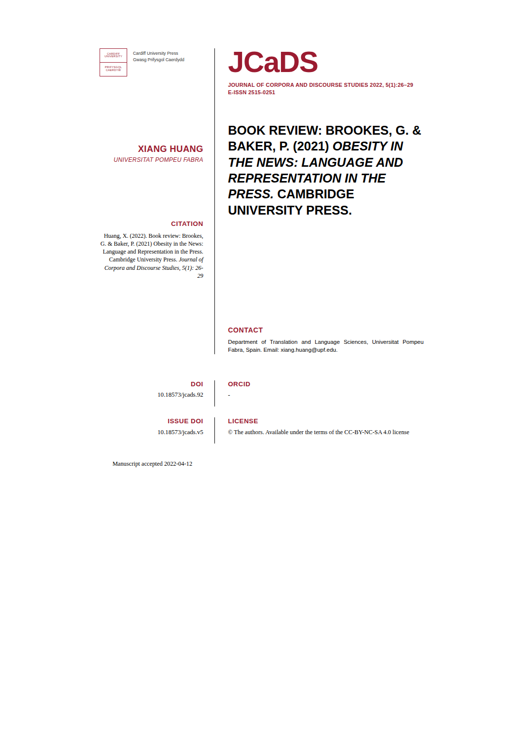CARDIFF
UNIVERSITY
PRIFYSGOL
CAERDYŴ
Cardiff University Press
Gwasg Prifysgol Caerdydd
XIANG HUANG
UNIVERSITAT POMPEU FABRA
CITATION
Huang, X. (2022). Book review: Brookes, G. & Baker, P. (2021) Obesity in the News: Language and Representation in the Press. Cambridge University Press. Journal of Corpora and Discourse Studies, 5(1): 26-29
JCa DS
JOURNAL OF CORPORA AND DISCOURSE STUDIES 2022, 5(1):26–29
E-ISSN 2515-0251
Book review: Brookes, G. & Baker, P. (2021) Obesity in the News: Language and Representation in the Press. Cambridge University Press.
CONTACT
Department of Translation and Language Sciences, Universitat Pompeu Fabra, Spain. Email: xiang.huang@upf.edu.
DOI
10.18573/jcads.92
ORCID
-
ISSUE DOI
10.18573/jcads.v5
LICENSE
© The authors. Available under the terms of the CC-BY-NC-SA 4.0 license
Manuscript accepted 2022-04-12